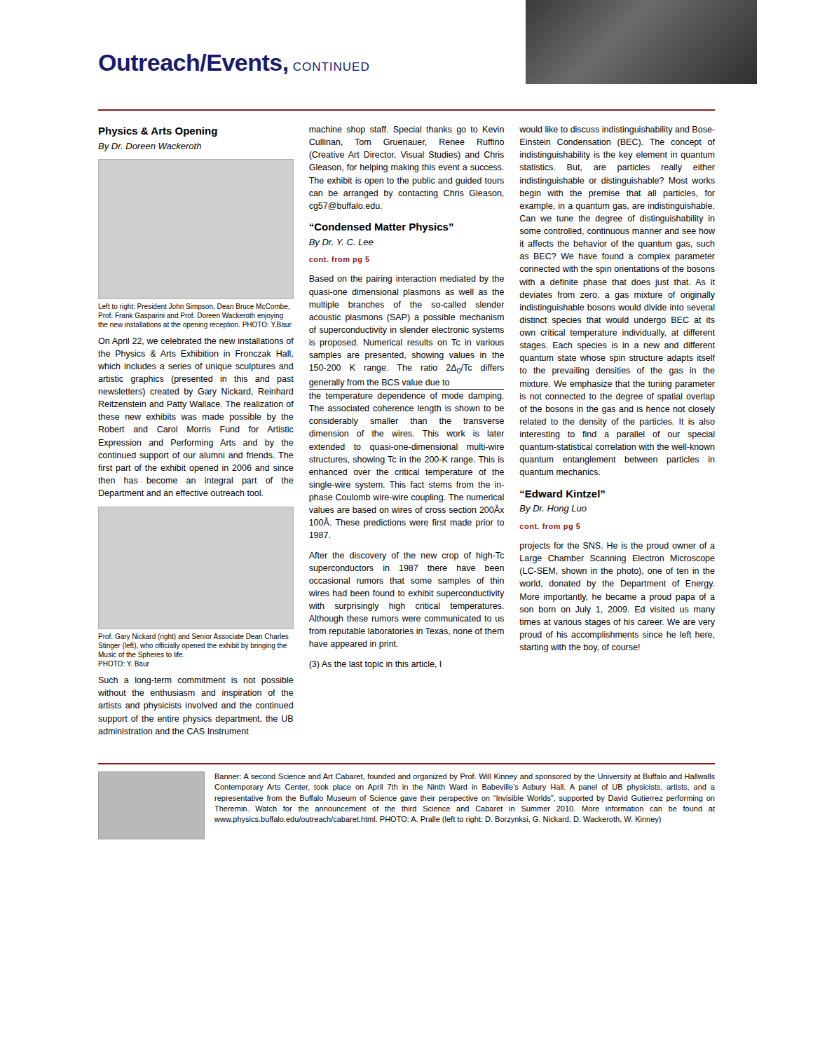Outreach/Events,
CONTINUED
Physics & Arts Opening
By Dr. Doreen Wackeroth
Left to right: President John Simpson, Dean Bruce McCombe, Prof. Frank Gasparini and Prof. Doreen Wackeroth enjoying the new installations at the opening reception. PHOTO: Y.Baur
On April 22, we celebrated the new installations of the Physics & Arts Exhibition in Fronczak Hall, which includes a series of unique sculptures and artistic graphics (presented in this and past newsletters) created by Gary Nickard, Reinhard Reitzenstein and Patty Wallace. The realization of these new exhibits was made possible by the Robert and Carol Morris Fund for Artistic Expression and Performing Arts and by the continued support of our alumni and friends. The first part of the exhibit opened in 2006 and since then has become an integral part of the Department and an effective outreach tool.
Prof. Gary Nickard (right) and Senior Associate Dean Charles Stinger (left), who officially opened the exhibit by bringing the Music of the Spheres to life.
PHOTO: Y. Baur
Such a long-term commitment is not possible without the enthusiasm and inspiration of the artists and physicists involved and the continued support of the entire physics department, the UB administration and the CAS Instrument
machine shop staff. Special thanks go to Kevin Cullinan, Tom Gruenauer, Renee Ruffino (Creative Art Director, Visual Studies) and Chris Gleason, for helping making this event a success. The exhibit is open to the public and guided tours can be arranged by contacting Chris Gleason, cg57@buffalo.edu.
“Condensed Matter Physics”
By Dr. Y. C. Lee
cont. from pg 5
Based on the pairing interaction mediated by the quasi-one dimensional plasmons as well as the multiple branches of the so-called slender acoustic plasmons (SAP) a possible mechanism of superconductivity in slender electronic systems is proposed. Numerical results on Tc in various samples are presented, showing values in the 150-200 K range. The ratio 2Δ0/Tc differs generally from the BCS value due to the temperature dependence of mode damping. The associated coherence length is shown to be considerably smaller than the transverse dimension of the wires. This work is later extended to quasi-one-dimensional multi-wire structures, showing Tc in the 200-K range. This is enhanced over the critical temperature of the single-wire system. This fact stems from the in-phase Coulomb wire-wire coupling. The numerical values are based on wires of cross section 200Åx 100Å. These predictions were first made prior to 1987.
After the discovery of the new crop of high-Tc superconductors in 1987 there have been occasional rumors that some samples of thin wires had been found to exhibit superconductivity with surprisingly high critical temperatures. Although these rumors were communicated to us from reputable laboratories in Texas, none of them have appeared in print.
(3) As the last topic in this article, I
would like to discuss indistinguishability and Bose-Einstein Condensation (BEC). The concept of indistinguishability is the key element in quantum statistics. But, are particles really either indistinguishable or distinguishable? Most works begin with the premise that all particles, for example, in a quantum gas, are indistinguishable. Can we tune the degree of distinguishability in some controlled, continuous manner and see how it affects the behavior of the quantum gas, such as BEC? We have found a complex parameter connected with the spin orientations of the bosons with a definite phase that does just that. As it deviates from zero, a gas mixture of originally indistinguishable bosons would divide into several distinct species that would undergo BEC at its own critical temperature individually, at different stages. Each species is in a new and different quantum state whose spin structure adapts itself to the prevailing densities of the gas in the mixture. We emphasize that the tuning parameter is not connected to the degree of spatial overlap of the bosons in the gas and is hence not closely related to the density of the particles. It is also interesting to find a parallel of our special quantum-statistical correlation with the well-known quantum entanglement between particles in quantum mechanics.
“Edward Kintzel”
By Dr. Hong Luo
cont. from pg 5
projects for the SNS. He is the proud owner of a Large Chamber Scanning Electron Microscope (LC-SEM, shown in the photo), one of ten in the world, donated by the Department of Energy. More importantly, he became a proud papa of a son born on July 1, 2009. Ed visited us many times at various stages of his career. We are very proud of his accomplishments since he left here, starting with the boy, of course!
Banner: A second Science and Art Cabaret, founded and organized by Prof. Will Kinney and sponsored by the University at Buffalo and Hallwalls Contemporary Arts Center, took place on April 7th in the Ninth Ward in Babeville’s Asbury Hall. A panel of UB physicists, artists, and a representative from the Buffalo Museum of Science gave their perspective on “Invisible Worlds”, supported by David Gutierrez performing on Theremin. Watch for the announcement of the third Science and Cabaret in Summer 2010. More information can be found at www.physics.buffalo.edu/outreach/cabaret.html. PHOTO: A. Pralle (left to right: D. Borzynksi, G. Nickard, D. Wackeroth, W. Kinney)